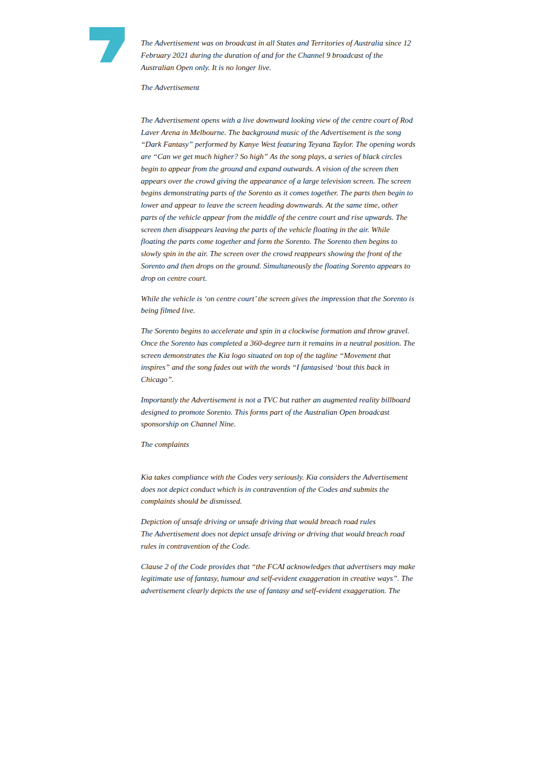The Advertisement was on broadcast in all States and Territories of Australia since 12 February 2021 during the duration of and for the Channel 9 broadcast of the Australian Open only. It is no longer live.
The Advertisement
The Advertisement opens with a live downward looking view of the centre court of Rod Laver Arena in Melbourne. The background music of the Advertisement is the song “Dark Fantasy” performed by Kanye West featuring Teyana Taylor. The opening words are “Can we get much higher? So high” As the song plays, a series of black circles begin to appear from the ground and expand outwards. A vision of the screen then appears over the crowd giving the appearance of a large television screen. The screen begins demonstrating parts of the Sorento as it comes together. The parts then begin to lower and appear to leave the screen heading downwards. At the same time, other parts of the vehicle appear from the middle of the centre court and rise upwards. The screen then disappears leaving the parts of the vehicle floating in the air. While floating the parts come together and form the Sorento. The Sorento then begins to slowly spin in the air. The screen over the crowd reappears showing the front of the Sorento and then drops on the ground. Simultaneously the floating Sorento appears to drop on centre court.
While the vehicle is ‘on centre court’ the screen gives the impression that the Sorento is being filmed live.
The Sorento begins to accelerate and spin in a clockwise formation and throw gravel. Once the Sorento has completed a 360-degree turn it remains in a neutral position. The screen demonstrates the Kia logo situated on top of the tagline “Movement that inspires” and the song fades out with the words “I fantasised ‘bout this back in Chicago”.
Importantly the Advertisement is not a TVC but rather an augmented reality billboard designed to promote Sorento. This forms part of the Australian Open broadcast sponsorship on Channel Nine.
The complaints
Kia takes compliance with the Codes very seriously. Kia considers the Advertisement does not depict conduct which is in contravention of the Codes and submits the complaints should be dismissed.
Depiction of unsafe driving or unsafe driving that would breach road rules
The Advertisement does not depict unsafe driving or driving that would breach road rules in contravention of the Code.
Clause 2 of the Code provides that “the FCAI acknowledges that advertisers may make legitimate use of fantasy, humour and self-evident exaggeration in creative ways”. The advertisement clearly depicts the use of fantasy and self-evident exaggeration. The